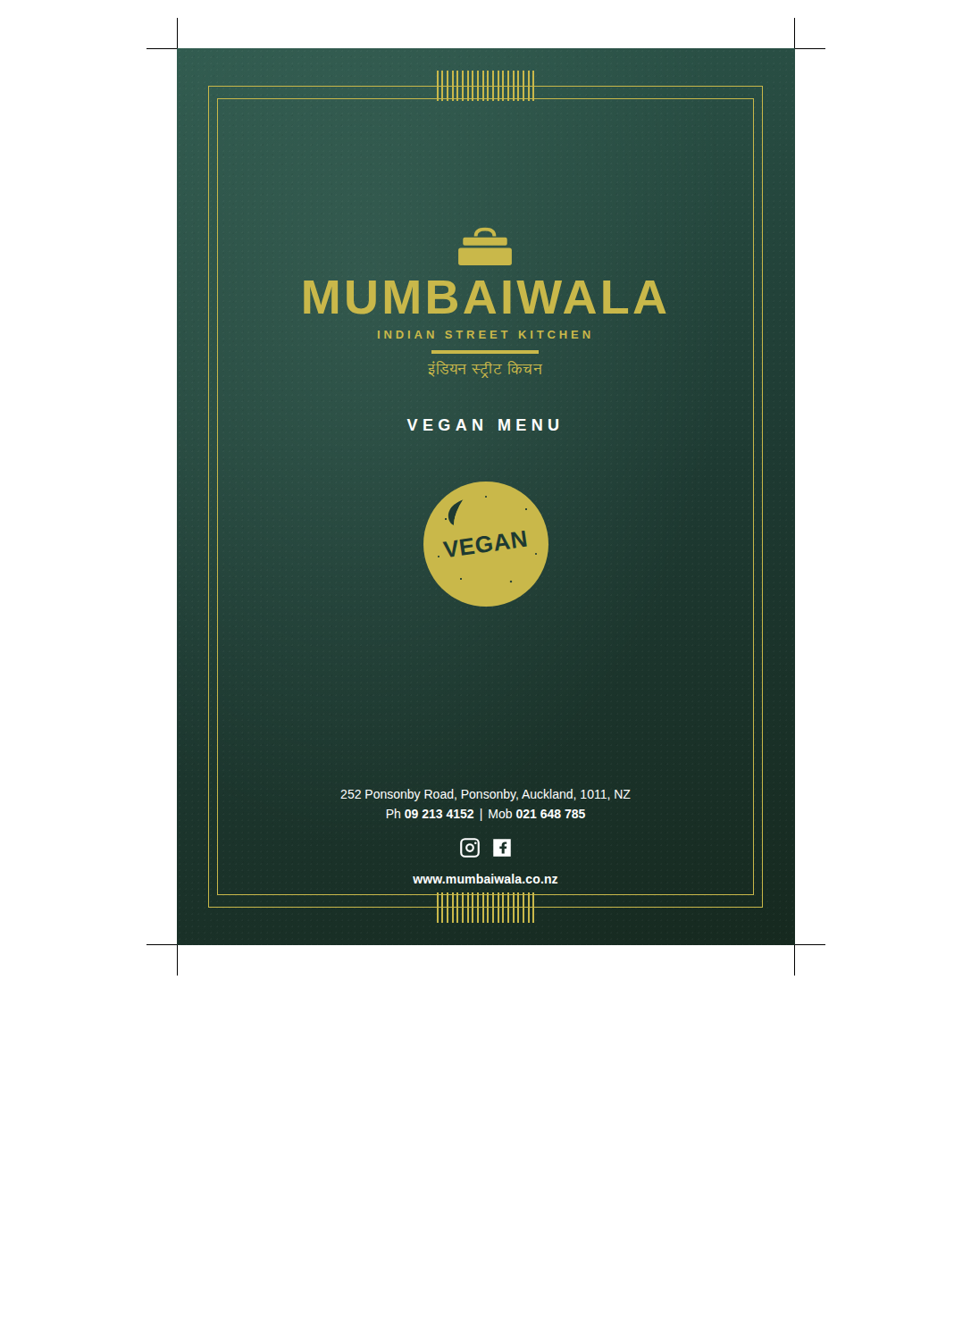MUMBAIWALA
Indian Street Kitchen
इंडियन स्ट्रीट किचन
Vegan Menu
VEGAN
252 Ponsonby Road, Ponsonby, Auckland, 1011, NZ
Ph 09 213 4152|Mob 021 648 785
www.mumbaiwala.co.nz